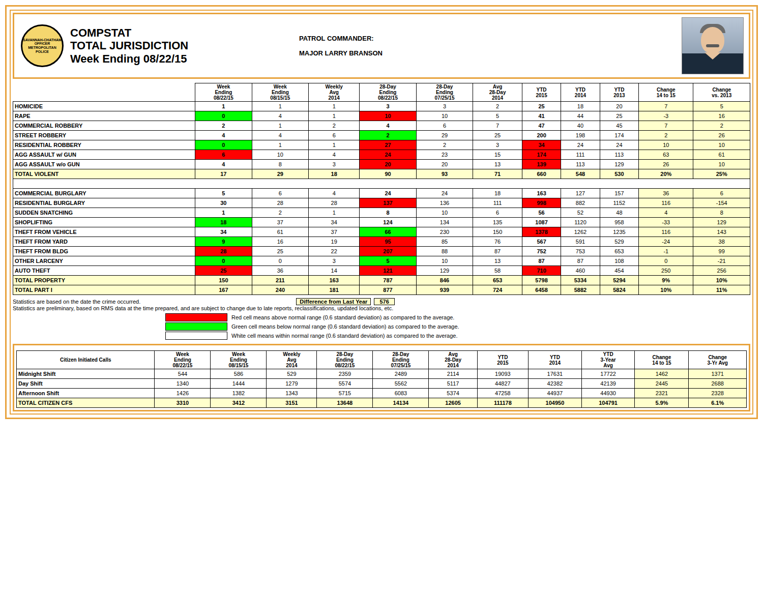SAVANNAH-CHATHAM
OFFICER
METROPOLITAN
POLICE
COMPSTAT
TOTAL JURISDICTION
Week Ending 08/22/15
PATROL COMMANDER:
MAJOR LARRY BRANSON
| | Week Ending 08/22/15 | Week Ending 08/15/15 | Weekly Avg 2014 | 28-Day Ending 08/22/15 | 28-Day Ending 07/25/15 | Avg 28-Day 2014 | YTD 2015 | YTD 2014 | YTD 2013 | Change 14 to 15 | Change vs. 2013 |
| --- | --- | --- | --- | --- | --- | --- | --- | --- | --- | --- | --- |
| HOMICIDE | 1 | 1 | 1 | 3 | 3 | 2 | 25 | 18 | 20 | 7 | 5 |
| RAPE | 0 | 4 | 1 | 10 | 10 | 5 | 41 | 44 | 25 | -3 | 16 |
| COMMERCIAL ROBBERY | 2 | 1 | 2 | 4 | 6 | 7 | 47 | 40 | 45 | 7 | 2 |
| STREET ROBBERY | 4 | 4 | 6 | 2 | 29 | 25 | 200 | 198 | 174 | 2 | 26 |
| RESIDENTIAL ROBBERY | 0 | 1 | 1 | 27 | 2 | 3 | 34 | 24 | 24 | 10 | 10 |
| AGG ASSAULT w/ GUN | 6 | 10 | 4 | 24 | 23 | 15 | 174 | 111 | 113 | 63 | 61 |
| AGG ASSAULT w/o GUN | 4 | 8 | 3 | 20 | 20 | 13 | 139 | 113 | 129 | 26 | 10 |
| TOTAL VIOLENT | 17 | 29 | 18 | 90 | 93 | 71 | 660 | 548 | 530 | 20% | 25% |
| COMMERCIAL BURGLARY | 5 | 6 | 4 | 24 | 24 | 18 | 163 | 127 | 157 | 36 | 6 |
| RESIDENTIAL BURGLARY | 30 | 28 | 28 | 137 | 136 | 111 | 998 | 882 | 1152 | 116 | -154 |
| SUDDEN SNATCHING | 1 | 2 | 1 | 8 | 10 | 6 | 56 | 52 | 48 | 4 | 8 |
| SHOPLIFTING | 18 | 37 | 34 | 124 | 134 | 135 | 1087 | 1120 | 958 | -33 | 129 |
| THEFT FROM VEHICLE | 34 | 61 | 37 | 66 | 230 | 150 | 1378 | 1262 | 1235 | 116 | 143 |
| THEFT FROM YARD | 9 | 16 | 19 | 95 | 85 | 76 | 567 | 591 | 529 | -24 | 38 |
| THEFT FROM BLDG | 28 | 25 | 22 | 207 | 88 | 87 | 752 | 753 | 653 | -1 | 99 |
| OTHER LARCENY | 0 | 0 | 3 | 5 | 10 | 13 | 87 | 87 | 108 | 0 | -21 |
| AUTO THEFT | 25 | 36 | 14 | 121 | 129 | 58 | 710 | 460 | 454 | 250 | 256 |
| TOTAL PROPERTY | 150 | 211 | 163 | 787 | 846 | 653 | 5798 | 5334 | 5294 | 9% | 10% |
| TOTAL PART I | 167 | 240 | 181 | 877 | 939 | 724 | 6458 | 5882 | 5824 | 10% | 11% |
Statistics are based on the date the crime occurred. Difference from Last Year 576
Statistics are preliminary, based on RMS data at the time prepared, and are subject to change due to late reports, reclassifications, updated locations, etc.
Red cell means above normal range (0.6 standard deviation) as compared to the average.
Green cell means below normal range (0.6 standard deviation) as compared to the average.
White cell means within normal range (0.6 standard deviation) as compared to the average.
| Citizen Initiated Calls | Week Ending 08/22/15 | Week Ending 08/15/15 | Weekly Avg 2014 | 28-Day Ending 08/22/15 | 28-Day Ending 07/25/15 | Avg 28-Day 2014 | YTD 2015 | YTD 2014 | YTD 3-Year Avg | Change 14 to 15 | Change 3-Yr Avg |
| --- | --- | --- | --- | --- | --- | --- | --- | --- | --- | --- | --- |
| Midnight Shift | 544 | 586 | 529 | 2359 | 2489 | 2114 | 19093 | 17631 | 17722 | 1462 | 1371 |
| Day Shift | 1340 | 1444 | 1279 | 5574 | 5562 | 5117 | 44827 | 42382 | 42139 | 2445 | 2688 |
| Afternoon Shift | 1426 | 1382 | 1343 | 5715 | 6083 | 5374 | 47258 | 44937 | 44930 | 2321 | 2328 |
| TOTAL CITIZEN CFS | 3310 | 3412 | 3151 | 13648 | 14134 | 12605 | 111178 | 104950 | 104791 | 5.9% | 6.1% |